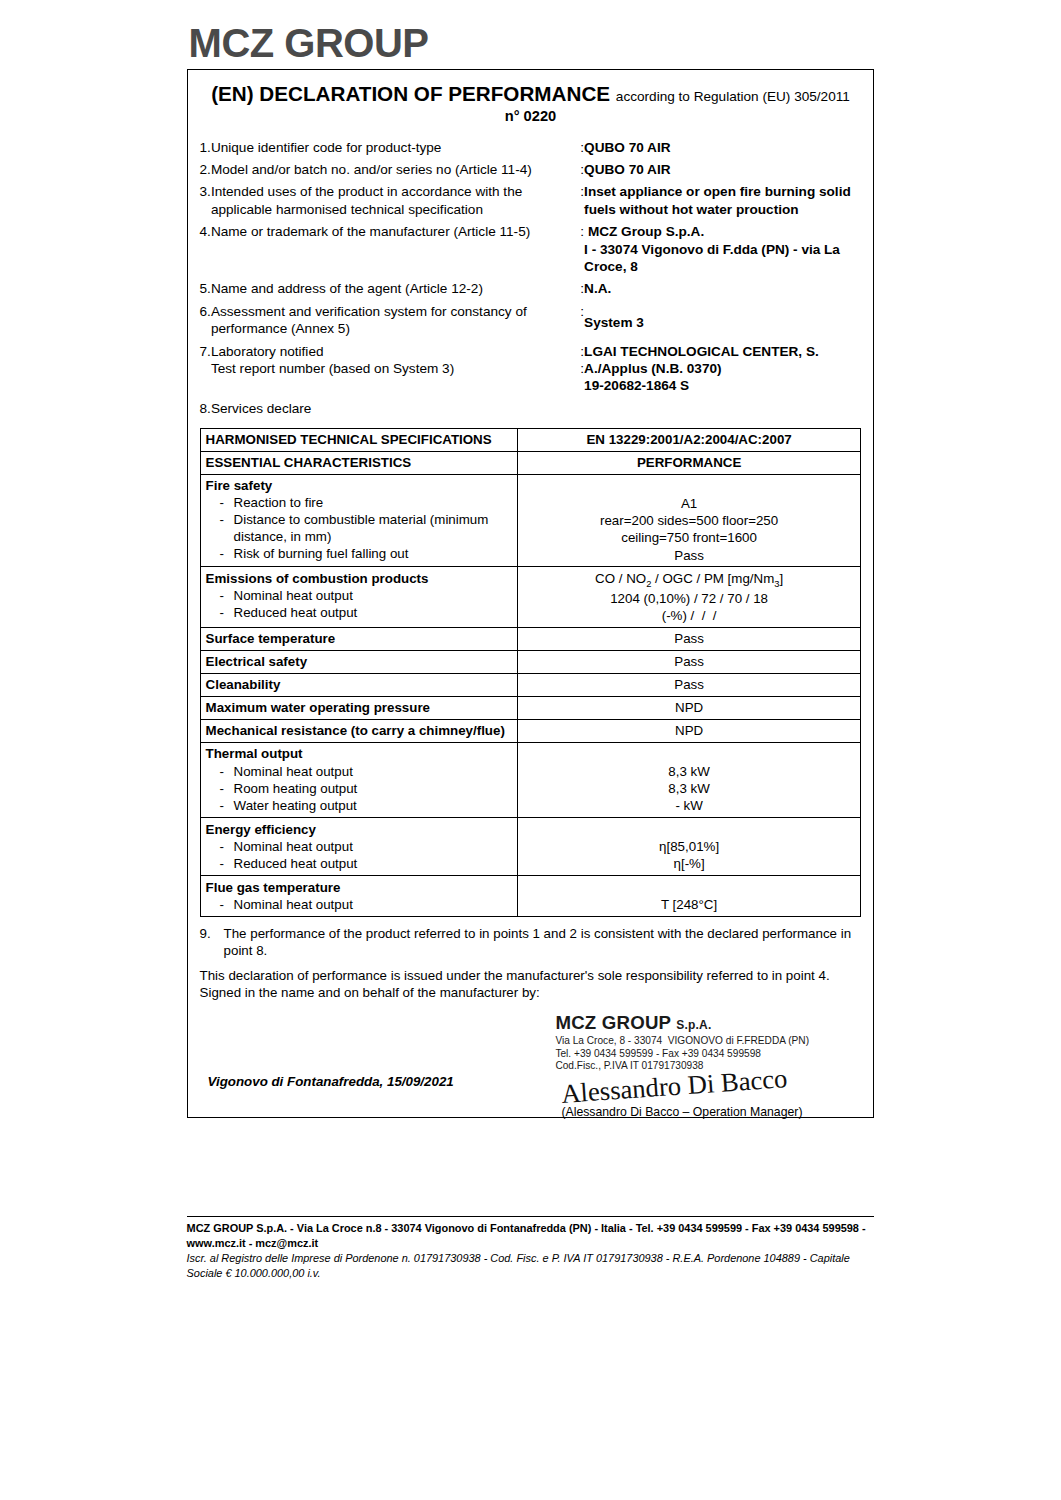MCZ GROUP
(EN) DECLARATION OF PERFORMANCE according to Regulation (EU) 305/2011
n° 0220
| 1. | Unique identifier code for product-type | : | QUBO 70 AIR |
| 2. | Model and/or batch no. and/or series no (Article 11-4) | : | QUBO 70 AIR |
| 3. | Intended uses of the product in accordance with the applicable harmonised technical specification | : | Inset appliance or open fire burning solid fuels without hot water prouction |
| 4. | Name or trademark of the manufacturer (Article 11-5) | : | MCZ Group S.p.A. I - 33074 Vigonovo di F.dda (PN) - via La Croce, 8 |
| 5. | Name and address of the agent (Article 12-2) | : | N.A. |
| 6. | Assessment and verification system for constancy of performance (Annex 5) | : | System 3 |
| 7. | Laboratory notified Test report number (based on System 3) | : : | LGAI TECHNOLOGICAL CENTER, S. A./Applus (N.B. 0370) 19-20682-1864 S |
| 8. | Services declare |
| HARMONISED TECHNICAL SPECIFICATIONS | EN 13229:2001/A2:2004/AC:2007 |
| --- | --- |
| ESSENTIAL CHARACTERISTICS | PERFORMANCE |
| Fire safety Reaction to fire Distance to combustible material (minimum distance, in mm) Risk of burning fuel falling out | A1 rear=200 sides=500 floor=250 ceiling=750 front=1600 Pass |
| Emissions of combustion products Nominal heat output Reduced heat output | CO / NO 2 / OGC / PM [mg/Nm 3 ] 1204 (0,10%) / 72 / 70 / 18 (-%) / / / |
| Surface temperature | Pass |
| Electrical safety | Pass |
| Cleanability | Pass |
| Maximum water operating pressure | NPD |
| Mechanical resistance (to carry a chimney/flue) | NPD |
| Thermal output Nominal heat output Room heating output Water heating output | 8,3 kW 8,3 kW - kW |
| Energy efficiency Nominal heat output Reduced heat output | η[85,01%] η[-%] |
| Flue gas temperature Nominal heat output | T [248°C] |
9.
The performance of the product referred to in points 1 and 2 is consistent with the declared performance in point 8.
This declaration of performance is issued under the manufacturer's sole responsibility referred to in point 4.
Signed in the name and on behalf of the manufacturer by:
Vigonovo di Fontanafredda, 15/09/2021
MCZ GROUP S.p.A.
Via La Croce, 8 - 33074 VIGONOVO di F.FREDDA (PN)
Tel. +39 0434 599599 - Fax +39 0434 599598
Cod.Fisc., P.IVA IT 01791730938
Alessandro Di Bacco
(Alessandro Di Bacco – Operation Manager)
MCZ GROUP S.p.A. - Via La Croce n.8 - 33074 Vigonovo di Fontanafredda (PN) - Italia - Tel. +39 0434 599599 - Fax +39 0434 599598 - www.mcz.it - mcz@mcz.it
Iscr. al Registro delle Imprese di Pordenone n. 01791730938 - Cod. Fisc. e P. IVA IT 01791730938 - R.E.A. Pordenone 104889 - Capitale Sociale € 10.000.000,00 i.v.